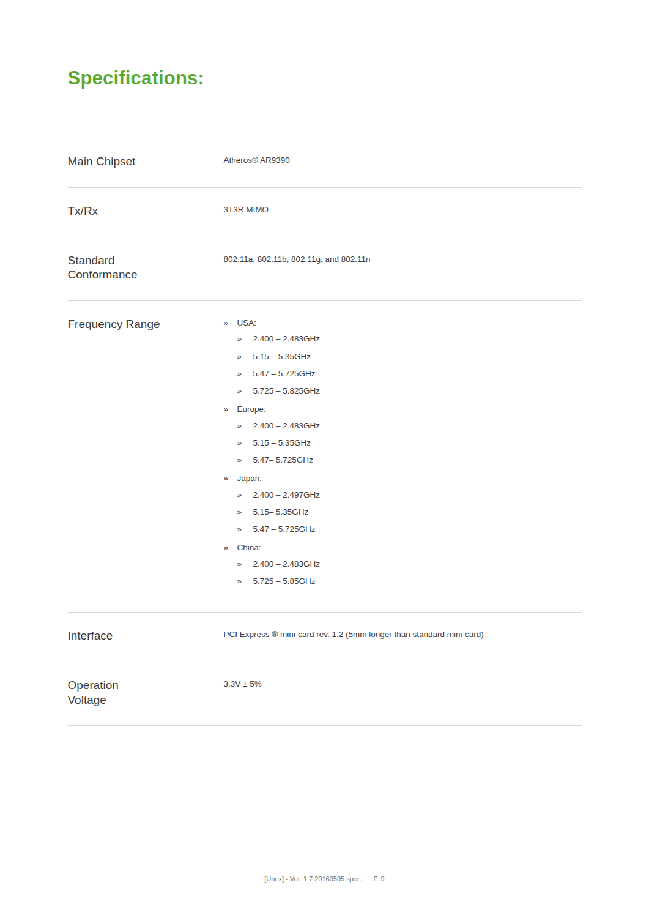Specifications:
| Main Chipset | Atheros® AR9390 |
| Tx/Rx | 3T3R MIMO |
| Standard Conformance | 802.11a, 802.11b, 802.11g, and 802.11n |
| Frequency Range | USA: 2.400 – 2.483GHz 5.15 – 5.35GHz 5.47 – 5.725GHz 5.725 – 5.825GHz Europe: 2.400 – 2.483GHz 5.15 – 5.35GHz 5.47– 5.725GHz Japan: 2.400 – 2.497GHz 5.15– 5.35GHz 5.47 – 5.725GHz China: 2.400 – 2.483GHz 5.725 – 5.85GHz |
| Interface | PCI Express ® mini-card rev. 1.2 (5mm longer than standard mini-card) |
| Operation Voltage | 3.3V ± 5% |
[Unex] - Ver. 1.7 20160505 spec. P. 9